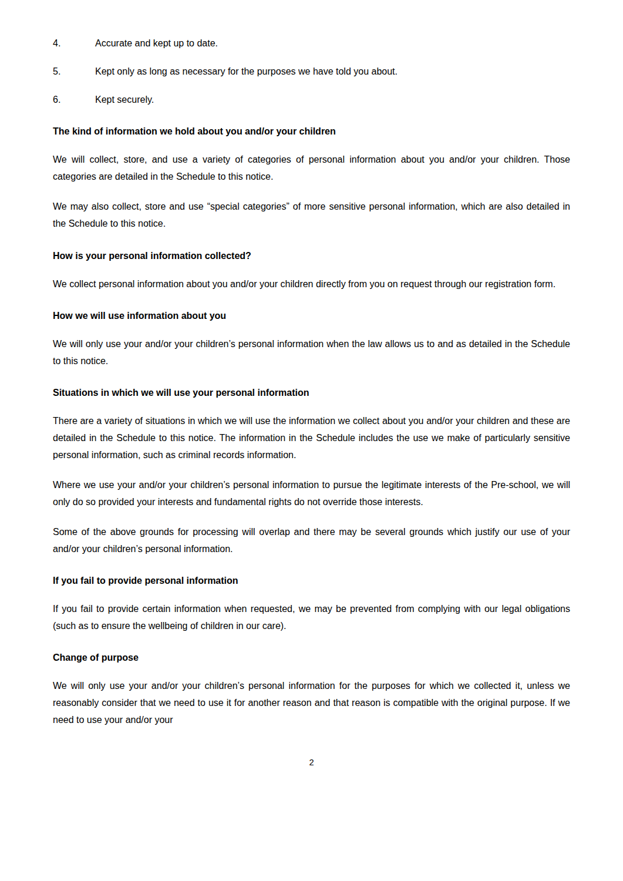4. Accurate and kept up to date.
5. Kept only as long as necessary for the purposes we have told you about.
6. Kept securely.
The kind of information we hold about you and/or your children
We will collect, store, and use a variety of categories of personal information about you and/or your children. Those categories are detailed in the Schedule to this notice.
We may also collect, store and use “special categories” of more sensitive personal information, which are also detailed in the Schedule to this notice.
How is your personal information collected?
We collect personal information about you and/or your children directly from you on request through our registration form.
How we will use information about you
We will only use your and/or your children’s personal information when the law allows us to and as detailed in the Schedule to this notice.
Situations in which we will use your personal information
There are a variety of situations in which we will use the information we collect about you and/or your children and these are detailed in the Schedule to this notice. The information in the Schedule includes the use we make of particularly sensitive personal information, such as criminal records information.
Where we use your and/or your children’s personal information to pursue the legitimate interests of the Pre-school, we will only do so provided your interests and fundamental rights do not override those interests.
Some of the above grounds for processing will overlap and there may be several grounds which justify our use of your and/or your children’s personal information.
If you fail to provide personal information
If you fail to provide certain information when requested, we may be prevented from complying with our legal obligations (such as to ensure the wellbeing of children in our care).
Change of purpose
We will only use your and/or your children’s personal information for the purposes for which we collected it, unless we reasonably consider that we need to use it for another reason and that reason is compatible with the original purpose. If we need to use your and/or your
2